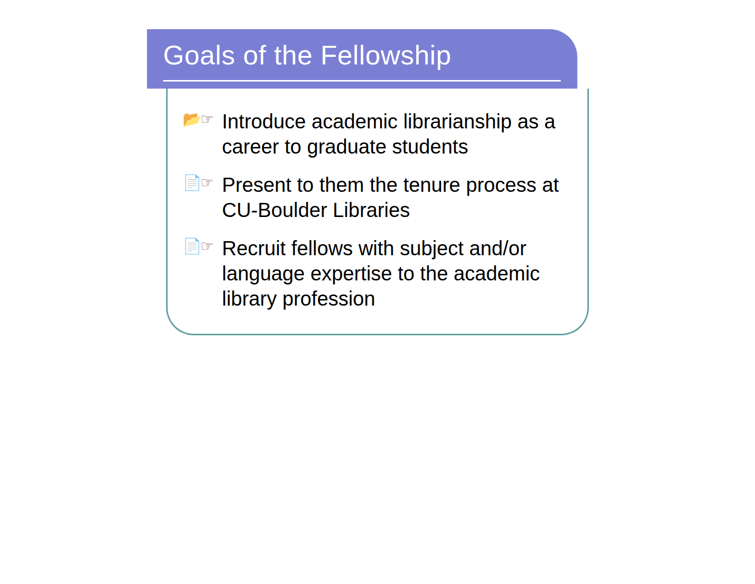Goals of the Fellowship
📂☞Introduce academic librarianship as a career to graduate students
📄☞Present to them the tenure process at CU-Boulder Libraries
📄☞Recruit fellows with subject and/or language expertise to the academic library profession